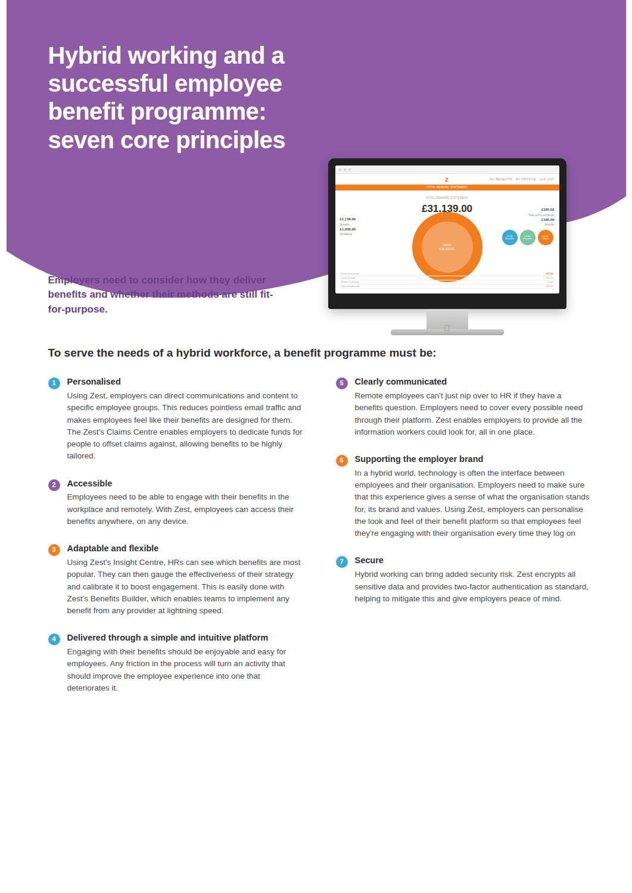Hybrid working and a successful employee benefit programme:
seven core principles
Z
MY BENEFITS MY PROFILE LOG OUT
TOTAL REWARD STATEMENT
TOTAL REWARD STATEMENT£31,139.00
£1,139.00 Benefits £1,000.00 Allowance
£185.00 Total cost to employer £185.00 Monthly
Salary
£30,000.00
£1.00
Benefits
£1.00
Pension
£1.00
Other
Dental insurance£37.00
Cycle to work£12.00
Health screening£9.00
Gym membership£22.00

Employers need to consider how they deliver benefits and whether their methods are still fit-for-purpose.
To serve the needs of a hybrid workforce, a benefit programme must be:
1
Personalised
Using Zest, employers can direct communications and content to specific employee groups. This reduces pointless email traffic and makes employees feel like their benefits are designed for them. The Zest's Claims Centre enables employers to dedicate funds for people to offset claims against, allowing benefits to be highly tailored.
2
Accessible
Employees need to be able to engage with their benefits in the workplace and remotely. With Zest, employees can access their benefits anywhere, on any device.
3
Adaptable and flexible
Using Zest's Insight Centre, HRs can see which benefits are most popular. They can then gauge the effectiveness of their strategy and calibrate it to boost engagement. This is easily done with Zest's Benefits Builder, which enables teams to implement any benefit from any provider at lightning speed.
4
Delivered through a simple and intuitive platform
Engaging with their benefits should be enjoyable and easy for employees. Any friction in the process will turn an activity that should improve the employee experience into one that deteriorates it.
5
Clearly communicated
Remote employees can't just nip over to HR if they have a benefits question. Employers need to cover every possible need through their platform. Zest enables employers to provide all the information workers could look for, all in one place.
6
Supporting the employer brand
In a hybrid world, technology is often the interface between employees and their organisation. Employers need to make sure that this experience gives a sense of what the organisation stands for, its brand and values. Using Zest, employers can personalise the look and feel of their benefit platform so that employees feel they're engaging with their organisation every time they log on
7
Secure
Hybrid working can bring added security risk. Zest encrypts all sensitive data and provides two-factor authentication as standard, helping to mitigate this and give employers peace of mind.